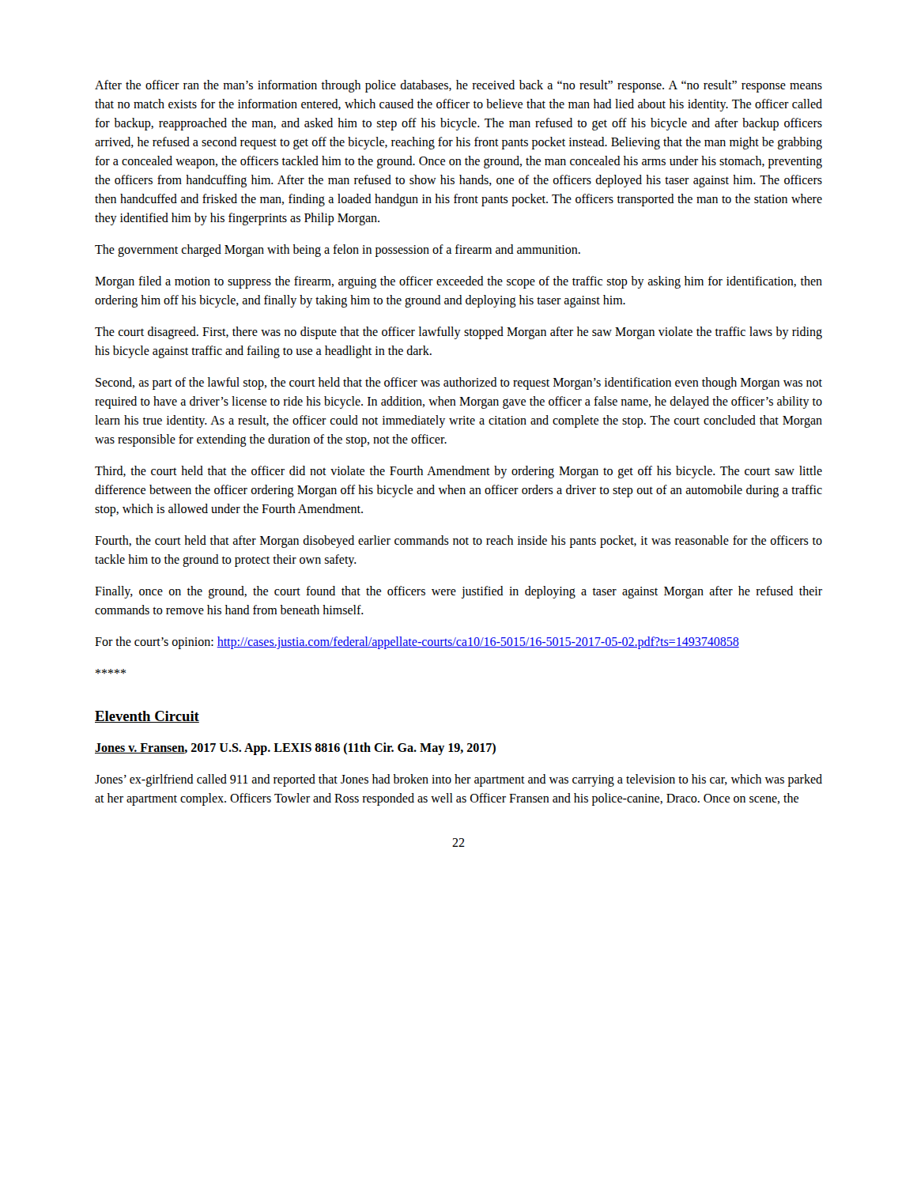After the officer ran the man’s information through police databases, he received back a “no result” response. A “no result” response means that no match exists for the information entered, which caused the officer to believe that the man had lied about his identity. The officer called for backup, reapproached the man, and asked him to step off his bicycle. The man refused to get off his bicycle and after backup officers arrived, he refused a second request to get off the bicycle, reaching for his front pants pocket instead. Believing that the man might be grabbing for a concealed weapon, the officers tackled him to the ground. Once on the ground, the man concealed his arms under his stomach, preventing the officers from handcuffing him. After the man refused to show his hands, one of the officers deployed his taser against him. The officers then handcuffed and frisked the man, finding a loaded handgun in his front pants pocket. The officers transported the man to the station where they identified him by his fingerprints as Philip Morgan.
The government charged Morgan with being a felon in possession of a firearm and ammunition.
Morgan filed a motion to suppress the firearm, arguing the officer exceeded the scope of the traffic stop by asking him for identification, then ordering him off his bicycle, and finally by taking him to the ground and deploying his taser against him.
The court disagreed. First, there was no dispute that the officer lawfully stopped Morgan after he saw Morgan violate the traffic laws by riding his bicycle against traffic and failing to use a headlight in the dark.
Second, as part of the lawful stop, the court held that the officer was authorized to request Morgan’s identification even though Morgan was not required to have a driver’s license to ride his bicycle. In addition, when Morgan gave the officer a false name, he delayed the officer’s ability to learn his true identity. As a result, the officer could not immediately write a citation and complete the stop. The court concluded that Morgan was responsible for extending the duration of the stop, not the officer.
Third, the court held that the officer did not violate the Fourth Amendment by ordering Morgan to get off his bicycle. The court saw little difference between the officer ordering Morgan off his bicycle and when an officer orders a driver to step out of an automobile during a traffic stop, which is allowed under the Fourth Amendment.
Fourth, the court held that after Morgan disobeyed earlier commands not to reach inside his pants pocket, it was reasonable for the officers to tackle him to the ground to protect their own safety.
Finally, once on the ground, the court found that the officers were justified in deploying a taser against Morgan after he refused their commands to remove his hand from beneath himself.
For the court’s opinion: http://cases.justia.com/federal/appellate-courts/ca10/16-5015/16-5015-2017-05-02.pdf?ts=1493740858
*****
Eleventh Circuit
Jones v. Fransen, 2017 U.S. App. LEXIS 8816 (11th Cir. Ga. May 19, 2017)
Jones’ ex-girlfriend called 911 and reported that Jones had broken into her apartment and was carrying a television to his car, which was parked at her apartment complex. Officers Towler and Ross responded as well as Officer Fransen and his police-canine, Draco. Once on scene, the
22